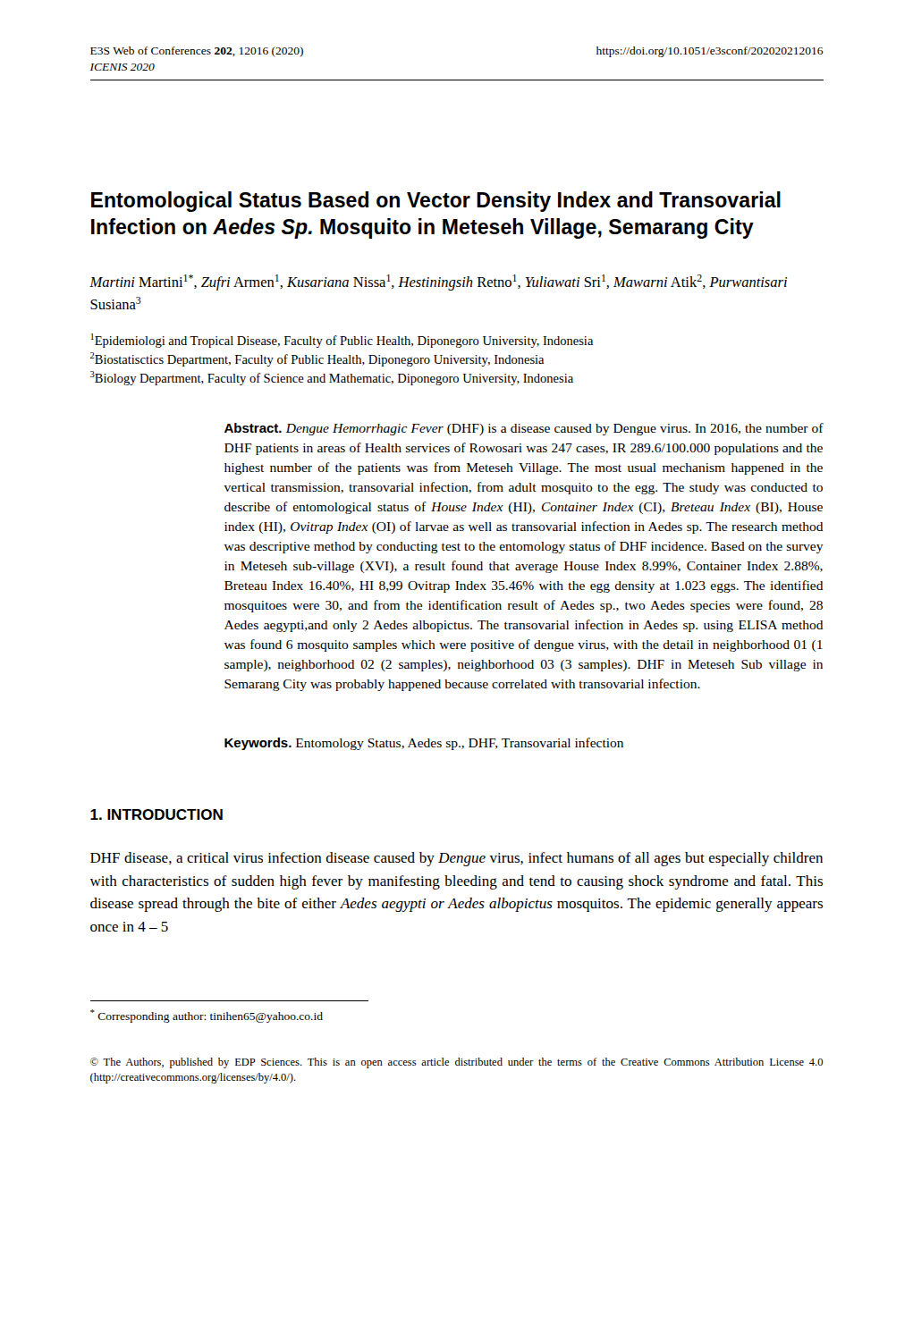E3S Web of Conferences 202, 12016 (2020)
ICENIS 2020
https://doi.org/10.1051/e3sconf/202020212016
Entomological Status Based on Vector Density Index and Transovarial Infection on Aedes Sp. Mosquito in Meteseh Village, Semarang City
Martini Martini1*, Zufri Armen1, Kusariana Nissa1, Hestiningsih Retno1, Yuliawati Sri1, Mawarni Atik2, Purwantisari Susiana3
1Epidemiologi and Tropical Disease, Faculty of Public Health, Diponegoro University, Indonesia
2Biostatisctics Department, Faculty of Public Health, Diponegoro University, Indonesia
3Biology Department, Faculty of Science and Mathematic, Diponegoro University, Indonesia
Abstract. Dengue Hemorrhagic Fever (DHF) is a disease caused by Dengue virus. In 2016, the number of DHF patients in areas of Health services of Rowosari was 247 cases, IR 289.6/100.000 populations and the highest number of the patients was from Meteseh Village. The most usual mechanism happened in the vertical transmission, transovarial infection, from adult mosquito to the egg. The study was conducted to describe of entomological status of House Index (HI), Container Index (CI), Breteau Index (BI), House index (HI), Ovitrap Index (OI) of larvae as well as transovarial infection in Aedes sp. The research method was descriptive method by conducting test to the entomology status of DHF incidence. Based on the survey in Meteseh sub-village (XVI), a result found that average House Index 8.99%, Container Index 2.88%, Breteau Index 16.40%, HI 8,99 Ovitrap Index 35.46% with the egg density at 1.023 eggs. The identified mosquitoes were 30, and from the identification result of Aedes sp., two Aedes species were found, 28 Aedes aegypti,and only 2 Aedes albopictus. The transovarial infection in Aedes sp. using ELISA method was found 6 mosquito samples which were positive of dengue virus, with the detail in neighborhood 01 (1 sample), neighborhood 02 (2 samples), neighborhood 03 (3 samples). DHF in Meteseh Sub village in Semarang City was probably happened because correlated with transovarial infection.
Keywords. Entomology Status, Aedes sp., DHF, Transovarial infection
1. INTRODUCTION
DHF disease, a critical virus infection disease caused by Dengue virus, infect humans of all ages but especially children with characteristics of sudden high fever by manifesting bleeding and tend to causing shock syndrome and fatal. This disease spread through the bite of either Aedes aegypti or Aedes albopictus mosquitos. The epidemic generally appears once in 4 – 5
* Corresponding author: tinihen65@yahoo.co.id
© The Authors, published by EDP Sciences. This is an open access article distributed under the terms of the Creative Commons Attribution License 4.0 (http://creativecommons.org/licenses/by/4.0/).